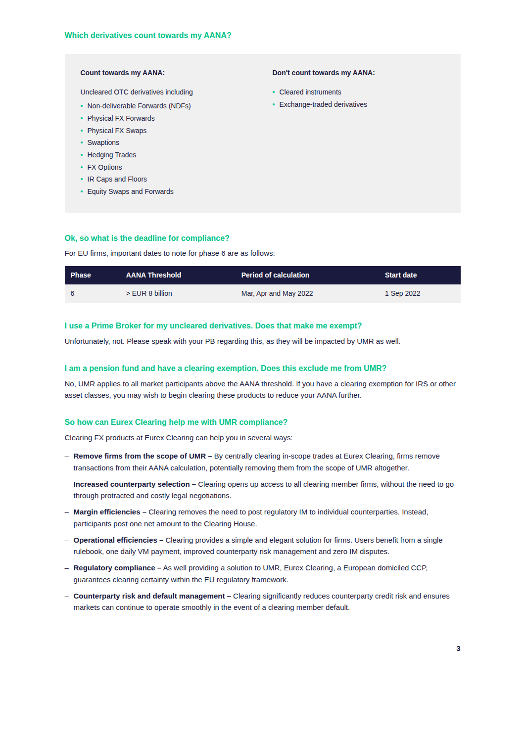Which derivatives count towards my AANA?
Count towards my AANA:
Uncleared OTC derivatives including
Non-deliverable Forwards (NDFs)
Physical FX Forwards
Physical FX Swaps
Swaptions
Hedging Trades
FX Options
IR Caps and Floors
Equity Swaps and Forwards
Don't count towards my AANA:
Cleared instruments
Exchange-traded derivatives
Ok, so what is the deadline for compliance?
For EU firms, important dates to note for phase 6 are as follows:
| Phase | AANA Threshold | Period of calculation | Start date |
| --- | --- | --- | --- |
| 6 | > EUR 8 billion | Mar, Apr and May 2022 | 1 Sep 2022 |
I use a Prime Broker for my uncleared derivatives. Does that make me exempt?
Unfortunately, not. Please speak with your PB regarding this, as they will be impacted by UMR as well.
I am a pension fund and have a clearing exemption. Does this exclude me from UMR?
No, UMR applies to all market participants above the AANA threshold. If you have a clearing exemption for IRS or other asset classes, you may wish to begin clearing these products to reduce your AANA further.
So how can Eurex Clearing help me with UMR compliance?
Clearing FX products at Eurex Clearing can help you in several ways:
Remove firms from the scope of UMR – By centrally clearing in-scope trades at Eurex Clearing, firms remove transactions from their AANA calculation, potentially removing them from the scope of UMR altogether.
Increased counterparty selection – Clearing opens up access to all clearing member firms, without the need to go through protracted and costly legal negotiations.
Margin efficiencies – Clearing removes the need to post regulatory IM to individual counterparties. Instead, participants post one net amount to the Clearing House.
Operational efficiencies – Clearing provides a simple and elegant solution for firms. Users benefit from a single rulebook, one daily VM payment, improved counterparty risk management and zero IM disputes.
Regulatory compliance – As well providing a solution to UMR, Eurex Clearing, a European domiciled CCP, guarantees clearing certainty within the EU regulatory framework.
Counterparty risk and default management – Clearing significantly reduces counterparty credit risk and ensures markets can continue to operate smoothly in the event of a clearing member default.
3